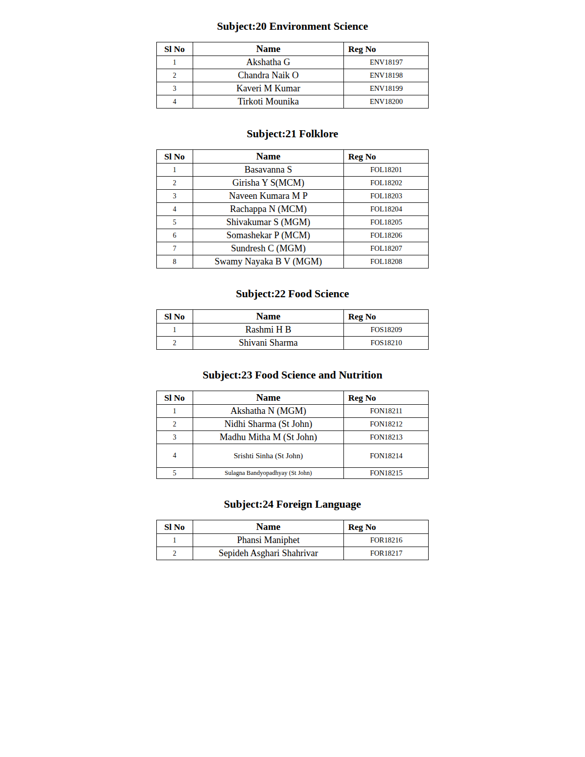Subject:20 Environment Science
| Sl No | Name | Reg No |
| --- | --- | --- |
| 1 | Akshatha G | ENV18197 |
| 2 | Chandra Naik O | ENV18198 |
| 3 | Kaveri M Kumar | ENV18199 |
| 4 | Tirkoti Mounika | ENV18200 |
Subject:21 Folklore
| Sl No | Name | Reg No |
| --- | --- | --- |
| 1 | Basavanna S | FOL18201 |
| 2 | Girisha Y S(MCM) | FOL18202 |
| 3 | Naveen Kumara M P | FOL18203 |
| 4 | Rachappa N (MCM) | FOL18204 |
| 5 | Shivakumar S (MGM) | FOL18205 |
| 6 | Somashekar P (MCM) | FOL18206 |
| 7 | Sundresh C (MGM) | FOL18207 |
| 8 | Swamy Nayaka B V (MGM) | FOL18208 |
Subject:22 Food Science
| Sl No | Name | Reg No |
| --- | --- | --- |
| 1 | Rashmi H B | FOS18209 |
| 2 | Shivani Sharma | FOS18210 |
Subject:23 Food Science and Nutrition
| Sl No | Name | Reg No |
| --- | --- | --- |
| 1 | Akshatha N (MGM) | FON18211 |
| 2 | Nidhi Sharma (St John) | FON18212 |
| 3 | Madhu Mitha M (St John) | FON18213 |
| 4 | Srishti Sinha (St John) | FON18214 |
| 5 | Sulagna Bandyopadhyay (St John) | FON18215 |
Subject:24 Foreign Language
| Sl No | Name | Reg No |
| --- | --- | --- |
| 1 | Phansi Maniphet | FOR18216 |
| 2 | Sepideh Asghari Shahrivar | FOR18217 |